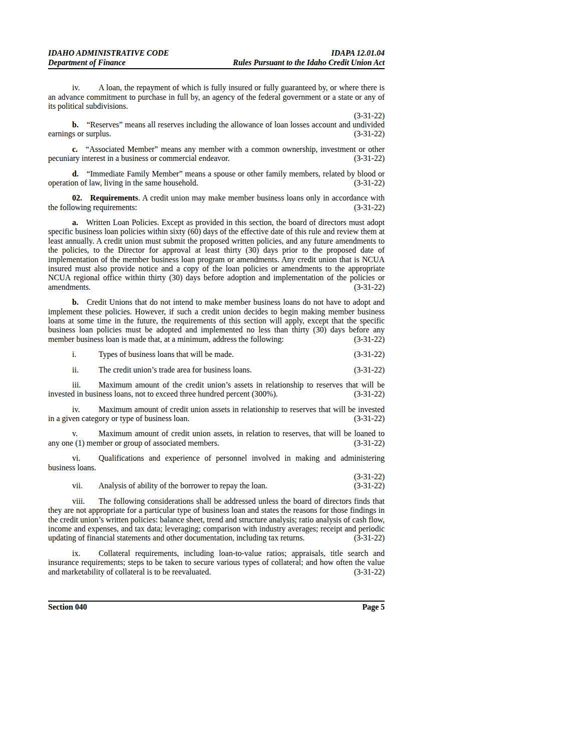IDAHO ADMINISTRATIVE CODE
Department of Finance
IDAPA 12.01.04
Rules Pursuant to the Idaho Credit Union Act
iv. A loan, the repayment of which is fully insured or fully guaranteed by, or where there is an advance commitment to purchase in full by, an agency of the federal government or a state or any of its political subdivisions.
(3-31-22)
b. “Reserves” means all reserves including the allowance of loan losses account and undivided earnings or surplus.(3-31-22)
c. “Associated Member” means any member with a common ownership, investment or other pecuniary interest in a business or commercial endeavor.(3-31-22)
d. “Immediate Family Member” means a spouse or other family members, related by blood or operation of law, living in the same household.(3-31-22)
02. Requirements. A credit union may make member business loans only in accordance with the following requirements:(3-31-22)
a. Written Loan Policies. Except as provided in this section, the board of directors must adopt specific business loan policies within sixty (60) days of the effective date of this rule and review them at least annually. A credit union must submit the proposed written policies, and any future amendments to the policies, to the Director for approval at least thirty (30) days prior to the proposed date of implementation of the member business loan program or amendments. Any credit union that is NCUA insured must also provide notice and a copy of the loan policies or amendments to the appropriate NCUA regional office within thirty (30) days before adoption and implementation of the policies or amendments.(3-31-22)
b. Credit Unions that do not intend to make member business loans do not have to adopt and implement these policies. However, if such a credit union decides to begin making member business loans at some time in the future, the requirements of this section will apply, except that the specific business loan policies must be adopted and implemented no less than thirty (30) days before any member business loan is made that, at a minimum, address the following:(3-31-22)
i. Types of business loans that will be made.(3-31-22)
ii. The credit union’s trade area for business loans.(3-31-22)
iii. Maximum amount of the credit union’s assets in relationship to reserves that will be invested in business loans, not to exceed three hundred percent (300%).(3-31-22)
iv. Maximum amount of credit union assets in relationship to reserves that will be invested in a given category or type of business loan.(3-31-22)
v. Maximum amount of credit union assets, in relation to reserves, that will be loaned to any one (1) member or group of associated members.(3-31-22)
vi. Qualifications and experience of personnel involved in making and administering business loans.
(3-31-22)
vii. Analysis of ability of the borrower to repay the loan.(3-31-22)
viii. The following considerations shall be addressed unless the board of directors finds that they are not appropriate for a particular type of business loan and states the reasons for those findings in the credit union’s written policies: balance sheet, trend and structure analysis; ratio analysis of cash flow, income and expenses, and tax data; leveraging; comparison with industry averages; receipt and periodic updating of financial statements and other documentation, including tax returns.(3-31-22)
ix. Collateral requirements, including loan-to-value ratios; appraisals, title search and insurance requirements; steps to be taken to secure various types of collateral; and how often the value and marketability of collateral is to be reevaluated.(3-31-22)
Section 040
Page 5